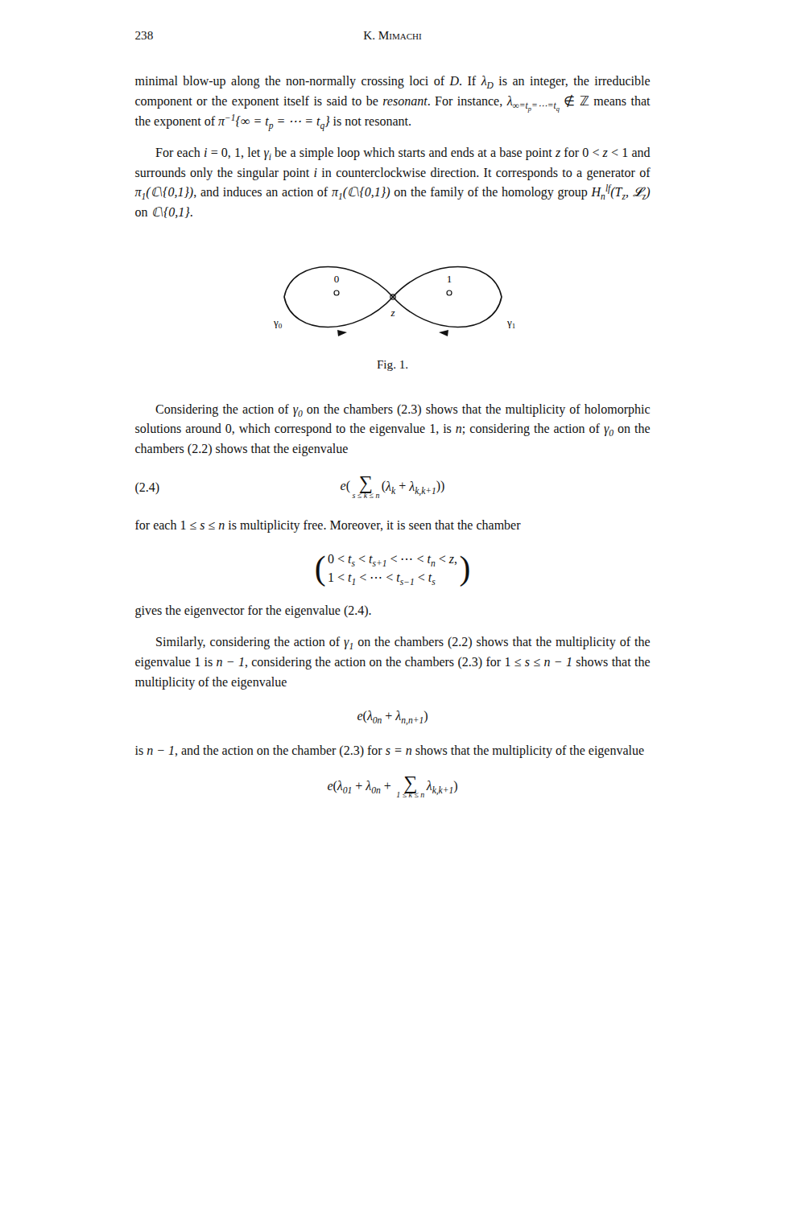238 K. Mimachi 238
minimal blow-up along the non-normally crossing loci of D. If λD is an integer, the irreducible component or the exponent itself is said to be resonant. For instance, λ∞=tp=⋯=tq ∉ ℤ means that the exponent of π−1{∞ = tp = ⋯ = tq} is not resonant.
For each i = 0, 1, let γi be a simple loop which starts and ends at a base point z for 0 < z < 1 and surrounds only the singular point i in counterclockwise direction. It corresponds to a generator of π1(ℂ\{0,1}), and induces an action of π1(ℂ\{0,1}) on the family of the homology group Hnlf(Tz, 𝓛z) on ℂ\{0,1}.
0 1 z γ0 γ1
Fig. 1.
Considering the action of γ0 on the chambers (2.3) shows that the multiplicity of holomorphic solutions around 0, which correspond to the eigenvalue 1, is n; considering the action of γ0 on the chambers (2.2) shows that the eigenvalue
(2.4) e(∑s ≤ k ≤ n(λk + λk,k+1))
for each 1 ≤ s ≤ n is multiplicity free. Moreover, it is seen that the chamber
(
0 < ts < ts+1 < ⋯ < tn < z,
1 < t1 < ⋯ < ts−1 < ts
)
gives the eigenvector for the eigenvalue (2.4).
Similarly, considering the action of γ1 on the chambers (2.2) shows that the multiplicity of the eigenvalue 1 is n − 1, considering the action on the chambers (2.3) for 1 ≤ s ≤ n − 1 shows that the multiplicity of the eigenvalue
e(λ0n + λn,n+1)
is n − 1, and the action on the chamber (2.3) for s = n shows that the multiplicity of the eigenvalue
e(λ01 + λ0n + ∑1 ≤ k ≤ n λk,k+1)